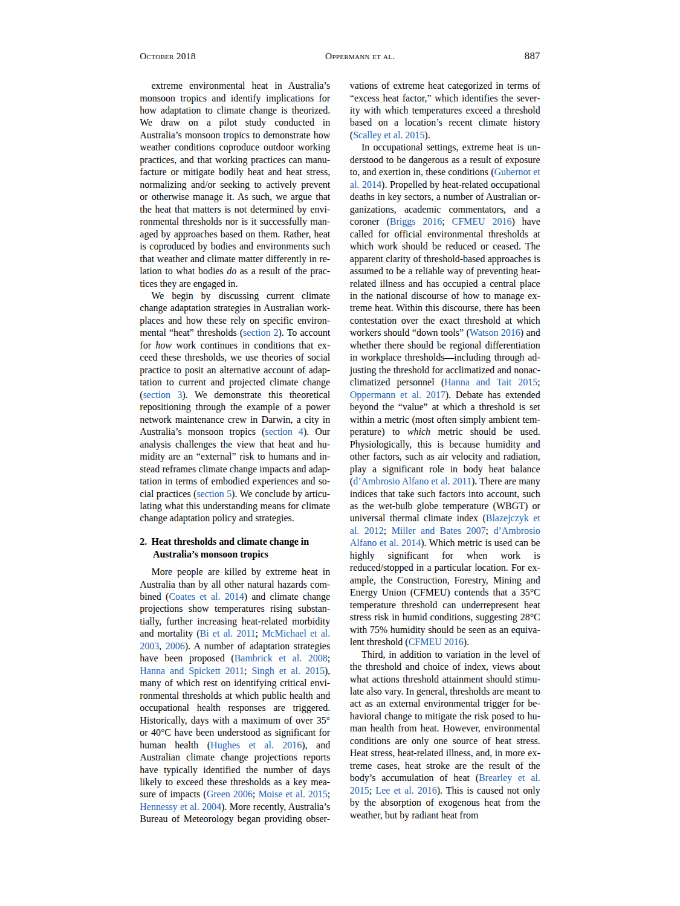October 2018 Oppermann et al. 887
extreme environmental heat in Australia’s monsoon tropics and identify implications for how adaptation to climate change is theorized. We draw on a pilot study conducted in Australia’s monsoon tropics to demonstrate how weather conditions coproduce outdoor working practices, and that working practices can manufacture or mitigate bodily heat and heat stress, normalizing and/or seeking to actively prevent or otherwise manage it. As such, we argue that the heat that matters is not determined by environmental thresholds nor is it successfully managed by approaches based on them. Rather, heat is coproduced by bodies and environments such that weather and climate matter differently in relation to what bodies do as a result of the practices they are engaged in.
We begin by discussing current climate change adaptation strategies in Australian workplaces and how these rely on specific environmental “heat” thresholds (section 2). To account for how work continues in conditions that exceed these thresholds, we use theories of social practice to posit an alternative account of adaptation to current and projected climate change (section 3). We demonstrate this theoretical repositioning through the example of a power network maintenance crew in Darwin, a city in Australia’s monsoon tropics (section 4). Our analysis challenges the view that heat and humidity are an “external” risk to humans and instead reframes climate change impacts and adaptation in terms of embodied experiences and social practices (section 5). We conclude by articulating what this understanding means for climate change adaptation policy and strategies.
2. Heat thresholds and climate change inAustralia’s monsoon tropics
More people are killed by extreme heat in Australia than by all other natural hazards combined (Coates et al. 2014) and climate change projections show temperatures rising substantially, further increasing heat-related morbidity and mortality (Bi et al. 2011; McMichael et al. 2003, 2006). A number of adaptation strategies have been proposed (Bambrick et al. 2008; Hanna and Spickett 2011; Singh et al. 2015), many of which rest on identifying critical environmental thresholds at which public health and occupational health responses are triggered. Historically, days with a maximum of over 35° or 40°C have been understood as significant for human health (Hughes et al. 2016), and Australian climate change projections reports have typically identified the number of days likely to exceed these thresholds as a key measure of impacts (Green 2006; Moise et al. 2015; Hennessy et al. 2004). More recently, Australia’s Bureau of Meteorology began providing observations of extreme heat categorized in terms of “excess heat factor,” which identifies the severity with which temperatures exceed a threshold based on a location’s recent climate history (Scalley et al. 2015).
In occupational settings, extreme heat is understood to be dangerous as a result of exposure to, and exertion in, these conditions (Gubernot et al. 2014). Propelled by heat-related occupational deaths in key sectors, a number of Australian organizations, academic commentators, and a coroner (Briggs 2016; CFMEU 2016) have called for official environmental thresholds at which work should be reduced or ceased. The apparent clarity of threshold-based approaches is assumed to be a reliable way of preventing heat-related illness and has occupied a central place in the national discourse of how to manage extreme heat. Within this discourse, there has been contestation over the exact threshold at which workers should “down tools” (Watson 2016) and whether there should be regional differentiation in workplace thresholds—including through adjusting the threshold for acclimatized and nonacclimatized personnel (Hanna and Tait 2015; Oppermann et al. 2017). Debate has extended beyond the “value” at which a threshold is set within a metric (most often simply ambient temperature) to which metric should be used. Physiologically, this is because humidity and other factors, such as air velocity and radiation, play a significant role in body heat balance (d’Ambrosio Alfano et al. 2011). There are many indices that take such factors into account, such as the wet-bulb globe temperature (WBGT) or universal thermal climate index (Blazejczyk et al. 2012; Miller and Bates 2007; d’Ambrosio Alfano et al. 2014). Which metric is used can be highly significant for when work is reduced/stopped in a particular location. For example, the Construction, Forestry, Mining and Energy Union (CFMEU) contends that a 35°C temperature threshold can underrepresent heat stress risk in humid conditions, suggesting 28°C with 75% humidity should be seen as an equivalent threshold (CFMEU 2016).
Third, in addition to variation in the level of the threshold and choice of index, views about what actions threshold attainment should stimulate also vary. In general, thresholds are meant to act as an external environmental trigger for behavioral change to mitigate the risk posed to human health from heat. However, environmental conditions are only one source of heat stress. Heat stress, heat-related illness, and, in more extreme cases, heat stroke are the result of the body’s accumulation of heat (Brearley et al. 2015; Lee et al. 2016). This is caused not only by the absorption of exogenous heat from the weather, but by radiant heat from